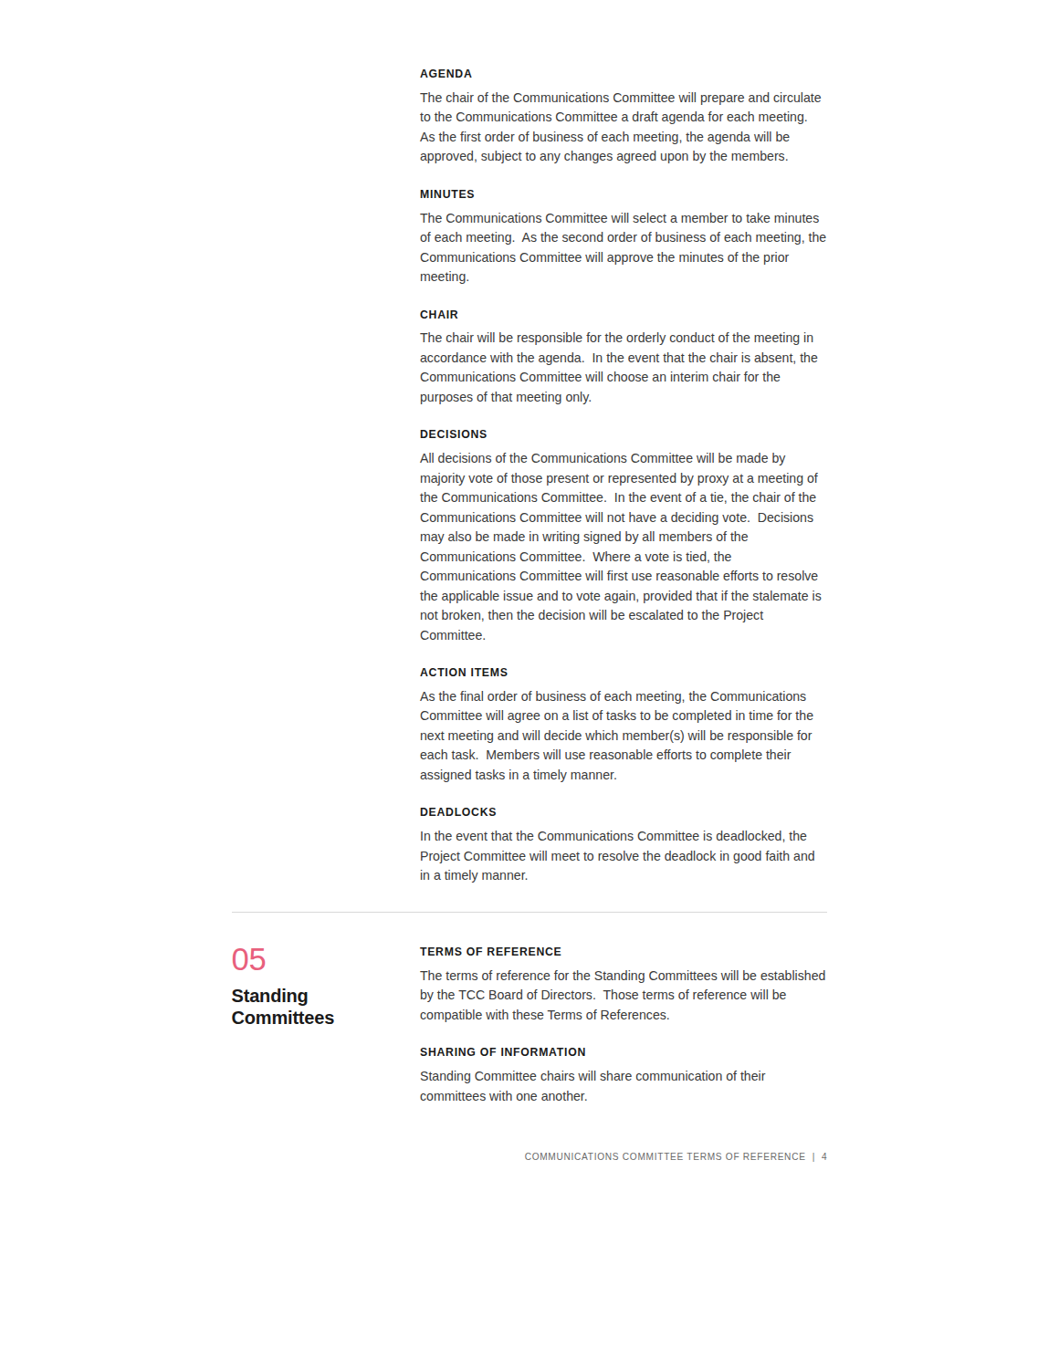Agenda
The chair of the Communications Committee will prepare and circulate to the Communications Committee a draft agenda for each meeting. As the first order of business of each meeting, the agenda will be approved, subject to any changes agreed upon by the members.
Minutes
The Communications Committee will select a member to take minutes of each meeting. As the second order of business of each meeting, the Communications Committee will approve the minutes of the prior meeting.
Chair
The chair will be responsible for the orderly conduct of the meeting in accordance with the agenda. In the event that the chair is absent, the Communications Committee will choose an interim chair for the purposes of that meeting only.
Decisions
All decisions of the Communications Committee will be made by majority vote of those present or represented by proxy at a meeting of the Communications Committee. In the event of a tie, the chair of the Communications Committee will not have a deciding vote. Decisions may also be made in writing signed by all members of the Communications Committee. Where a vote is tied, the Communications Committee will first use reasonable efforts to resolve the applicable issue and to vote again, provided that if the stalemate is not broken, then the decision will be escalated to the Project Committee.
Action Items
As the final order of business of each meeting, the Communications Committee will agree on a list of tasks to be completed in time for the next meeting and will decide which member(s) will be responsible for each task. Members will use reasonable efforts to complete their assigned tasks in a timely manner.
Deadlocks
In the event that the Communications Committee is deadlocked, the Project Committee will meet to resolve the deadlock in good faith and in a timely manner.
05
Standing
Committees
Terms of Reference
The terms of reference for the Standing Committees will be established by the TCC Board of Directors. Those terms of reference will be compatible with these Terms of References.
Sharing of Information
Standing Committee chairs will share communication of their committees with one another.
Communications Committee Terms of Reference | 4